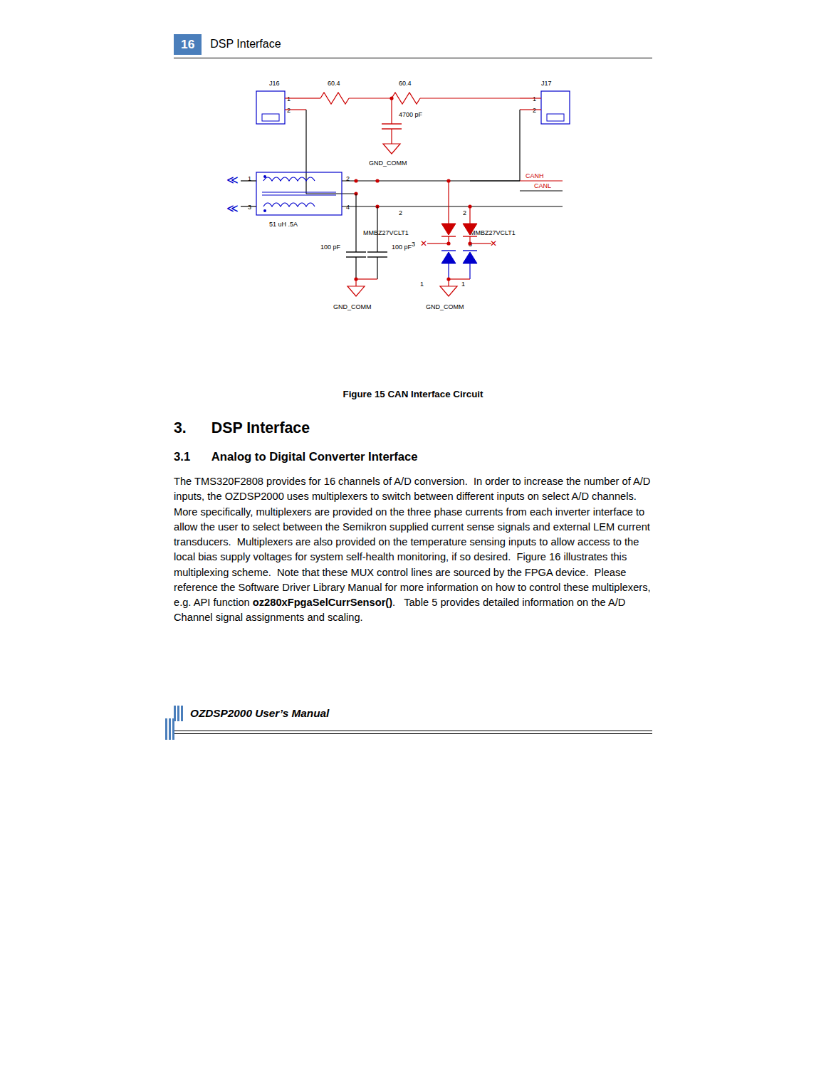16
DSP Interface
J16 J17 1 2 1 2 60.4 60.4 4700 pF GND_COMM 1 2 3 4 51 uH .5A ≪ ≪ CANH CANL 100 pF 100 pF GND_COMM 2 2 MMBZ27VCLT1 MMBZ27VCLT1 3 3 1 1 ✕ ✕ GND_COMM
Figure 15 CAN Interface Circuit
3. DSP Interface
3.1 Analog to Digital Converter Interface
The TMS320F2808 provides for 16 channels of A/D conversion. In order to increase the number of A/D inputs, the OZDSP2000 uses multiplexers to switch between different inputs on select A/D channels. More specifically, multiplexers are provided on the three phase currents from each inverter interface to allow the user to select between the Semikron supplied current sense signals and external LEM current transducers. Multiplexers are also provided on the temperature sensing inputs to allow access to the local bias supply voltages for system self-health monitoring, if so desired. Figure 16 illustrates this multiplexing scheme. Note that these MUX control lines are sourced by the FPGA device. Please reference the Software Driver Library Manual for more information on how to control these multiplexers, e.g. API function oz280xFpgaSelCurrSensor(). Table 5 provides detailed information on the A/D Channel signal assignments and scaling.
OZDSP2000 User’s Manual